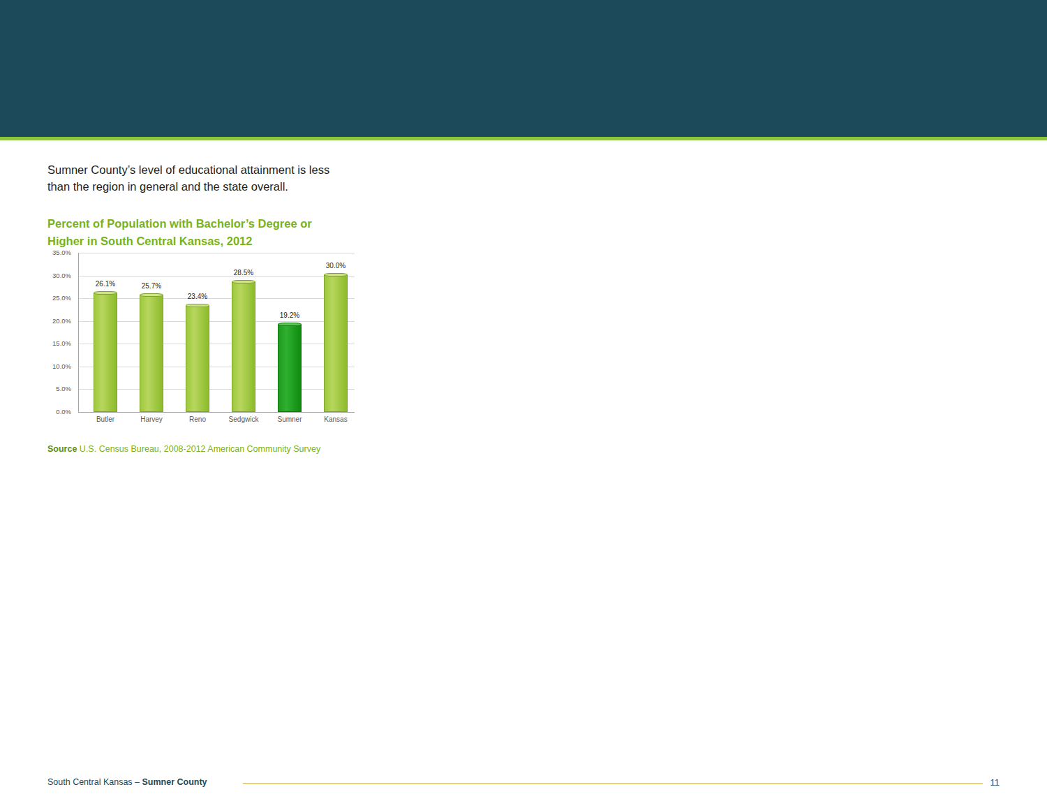Sumner County’s level of educational attainment is less than the region in general and the state overall.
Percent of Population with Bachelor’s Degree or
Higher in South Central Kansas, 2012
35.0%
30.0%
25.0%
20.0%
15.0%
10.0%
5.0%
0.0%
26.1%
Butler
25.7%
Harvey
23.4%
Reno
28.5%
Sedgwick
19.2%
Sumner
30.0%
Kansas
Source U.S. Census Bureau, 2008-2012 American Community Survey
South Central Kansas – Sumner County
11